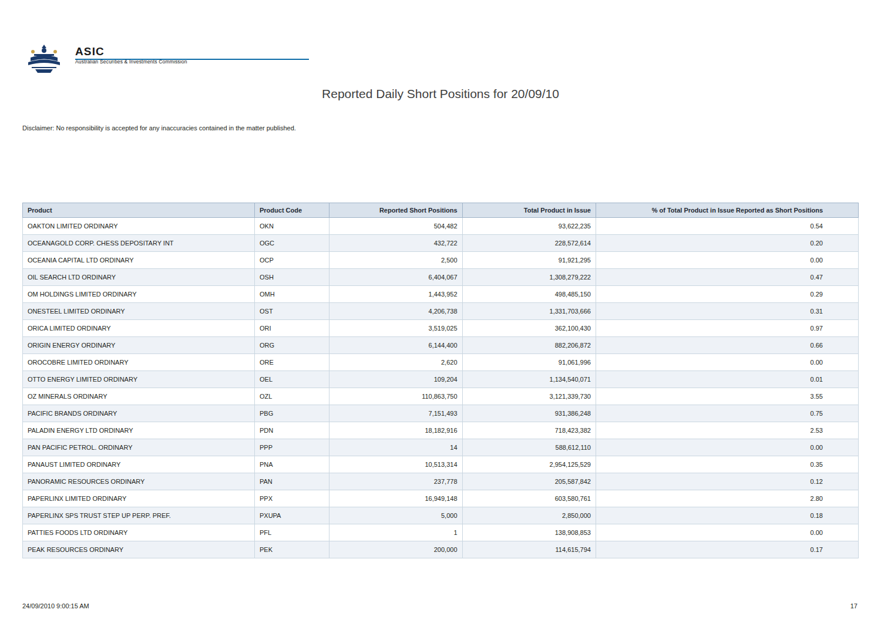ASIC
Australian Securities & Investments Commission
Reported Daily Short Positions for 20/09/10
Disclaimer: No responsibility is accepted for any inaccuracies contained in the matter published.
| Product | Product Code | Reported Short Positions | Total Product in Issue | % of Total Product in Issue Reported as Short Positions |
| --- | --- | --- | --- | --- |
| OAKTON LIMITED ORDINARY | OKN | 504,482 | 93,622,235 | 0.54 |
| OCEANAGOLD CORP. CHESS DEPOSITARY INT | OGC | 432,722 | 228,572,614 | 0.20 |
| OCEANIA CAPITAL LTD ORDINARY | OCP | 2,500 | 91,921,295 | 0.00 |
| OIL SEARCH LTD ORDINARY | OSH | 6,404,067 | 1,308,279,222 | 0.47 |
| OM HOLDINGS LIMITED ORDINARY | OMH | 1,443,952 | 498,485,150 | 0.29 |
| ONESTEEL LIMITED ORDINARY | OST | 4,206,738 | 1,331,703,666 | 0.31 |
| ORICA LIMITED ORDINARY | ORI | 3,519,025 | 362,100,430 | 0.97 |
| ORIGIN ENERGY ORDINARY | ORG | 6,144,400 | 882,206,872 | 0.66 |
| OROCOBRE LIMITED ORDINARY | ORE | 2,620 | 91,061,996 | 0.00 |
| OTTO ENERGY LIMITED ORDINARY | OEL | 109,204 | 1,134,540,071 | 0.01 |
| OZ MINERALS ORDINARY | OZL | 110,863,750 | 3,121,339,730 | 3.55 |
| PACIFIC BRANDS ORDINARY | PBG | 7,151,493 | 931,386,248 | 0.75 |
| PALADIN ENERGY LTD ORDINARY | PDN | 18,182,916 | 718,423,382 | 2.53 |
| PAN PACIFIC PETROL. ORDINARY | PPP | 14 | 588,612,110 | 0.00 |
| PANAUST LIMITED ORDINARY | PNA | 10,513,314 | 2,954,125,529 | 0.35 |
| PANORAMIC RESOURCES ORDINARY | PAN | 237,778 | 205,587,842 | 0.12 |
| PAPERLINX LIMITED ORDINARY | PPX | 16,949,148 | 603,580,761 | 2.80 |
| PAPERLINX SPS TRUST STEP UP PERP. PREF. | PXUPA | 5,000 | 2,850,000 | 0.18 |
| PATTIES FOODS LTD ORDINARY | PFL | 1 | 138,908,853 | 0.00 |
| PEAK RESOURCES ORDINARY | PEK | 200,000 | 114,615,794 | 0.17 |
24/09/2010 9:00:15 AM
17